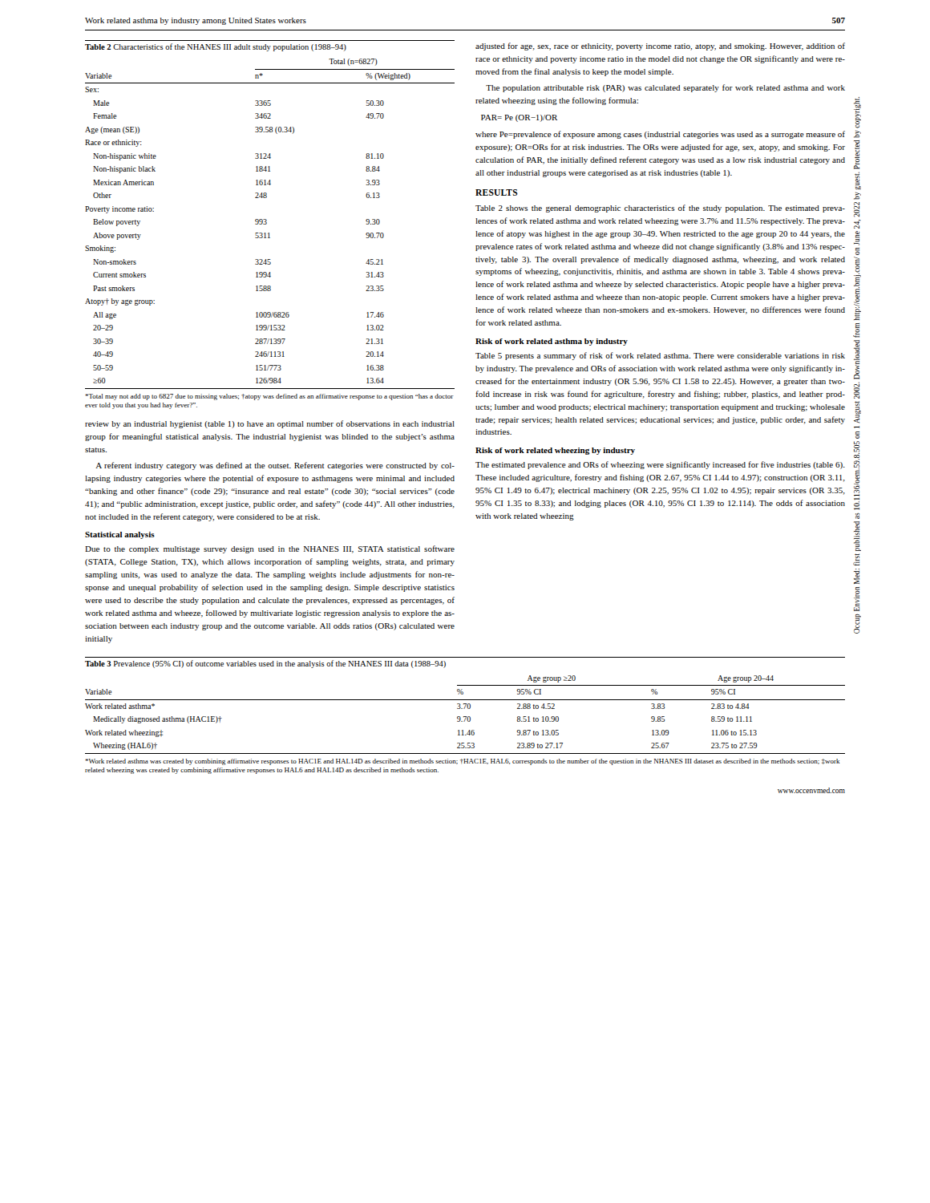Occup Environ Med: first published as 10.1136/oem.59.8.505 on 1 August 2002. Downloaded from http://oem.bmj.com/ on June 24, 2022 by guest. Protected by copyright.
Work related asthma by industry among United States workers 507
Table 2 Characteristics of the NHANES III adult study population (1988–94)
| | Total (n=6827) |
| --- | --- |
| Variable | n* | % (Weighted) |
| Sex: | | |
| Male | 3365 | 50.30 |
| Female | 3462 | 49.70 |
| Age (mean (SE)) | 39.58 (0.34) |
| Race or ethnicity: | | |
| Non-hispanic white | 3124 | 81.10 |
| Non-hispanic black | 1841 | 8.84 |
| Mexican American | 1614 | 3.93 |
| Other | 248 | 6.13 |
| Poverty income ratio: | | |
| Below poverty | 993 | 9.30 |
| Above poverty | 5311 | 90.70 |
| Smoking: | | |
| Non-smokers | 3245 | 45.21 |
| Current smokers | 1994 | 31.43 |
| Past smokers | 1588 | 23.35 |
| Atopy† by age group: | | |
| All age | 1009/6826 | 17.46 |
| 20–29 | 199/1532 | 13.02 |
| 30–39 | 287/1397 | 21.31 |
| 40–49 | 246/1131 | 20.14 |
| 50–59 | 151/773 | 16.38 |
| ≥60 | 126/984 | 13.64 |
*Total may not add up to 6827 due to missing values; †atopy was defined as an affirmative response to a question “has a doctor ever told you that you had hay fever?”.
review by an industrial hygienist (table 1) to have an optimal number of observations in each industrial group for meaningful statistical analysis. The industrial hygienist was blinded to the subject’s asthma status.
A referent industry category was defined at the outset. Referent categories were constructed by collapsing industry categories where the potential of exposure to asthmagens were minimal and included “banking and other finance” (code 29); “insurance and real estate” (code 30); “social services” (code 41); and “public administration, except justice, public order, and safety” (code 44)”. All other industries, not included in the referent category, were considered to be at risk.
Statistical analysis
Due to the complex multistage survey design used in the NHANES III, STATA statistical software (STATA, College Station, TX), which allows incorporation of sampling weights, strata, and primary sampling units, was used to analyze the data. The sampling weights include adjustments for non-response and unequal probability of selection used in the sampling design. Simple descriptive statistics were used to describe the study population and calculate the prevalences, expressed as percentages, of work related asthma and wheeze, followed by multivariate logistic regression analysis to explore the association between each industry group and the outcome variable. All odds ratios (ORs) calculated were initially
adjusted for age, sex, race or ethnicity, poverty income ratio, atopy, and smoking. However, addition of race or ethnicity and poverty income ratio in the model did not change the OR significantly and were removed from the final analysis to keep the model simple.
The population attributable risk (PAR) was calculated separately for work related asthma and work related wheezing using the following formula:
PAR= Pe (OR−1)/OR
where Pe=prevalence of exposure among cases (industrial categories was used as a surrogate measure of exposure); OR=ORs for at risk industries. The ORs were adjusted for age, sex, atopy, and smoking. For calculation of PAR, the initially defined referent category was used as a low risk industrial category and all other industrial groups were categorised as at risk industries (table 1).
RESULTS
Table 2 shows the general demographic characteristics of the study population. The estimated prevalences of work related asthma and work related wheezing were 3.7% and 11.5% respectively. The prevalence of atopy was highest in the age group 30–49. When restricted to the age group 20 to 44 years, the prevalence rates of work related asthma and wheeze did not change significantly (3.8% and 13% respectively, table 3). The overall prevalence of medically diagnosed asthma, wheezing, and work related symptoms of wheezing, conjunctivitis, rhinitis, and asthma are shown in table 3. Table 4 shows prevalence of work related asthma and wheeze by selected characteristics. Atopic people have a higher prevalence of work related asthma and wheeze than non-atopic people. Current smokers have a higher prevalence of work related wheeze than non-smokers and ex-smokers. However, no differences were found for work related asthma.
Risk of work related asthma by industry
Table 5 presents a summary of risk of work related asthma. There were considerable variations in risk by industry. The prevalence and ORs of association with work related asthma were only significantly increased for the entertainment industry (OR 5.96, 95% CI 1.58 to 22.45). However, a greater than two-fold increase in risk was found for agriculture, forestry and fishing; rubber, plastics, and leather products; lumber and wood products; electrical machinery; transportation equipment and trucking; wholesale trade; repair services; health related services; educational services; and justice, public order, and safety industries.
Risk of work related wheezing by industry
The estimated prevalence and ORs of wheezing were significantly increased for five industries (table 6). These included agriculture, forestry and fishing (OR 2.67, 95% CI 1.44 to 4.97); construction (OR 3.11, 95% CI 1.49 to 6.47); electrical machinery (OR 2.25, 95% CI 1.02 to 4.95); repair services (OR 3.35, 95% CI 1.35 to 8.33); and lodging places (OR 4.10, 95% CI 1.39 to 12.114). The odds of association with work related wheezing
Table 3 Prevalence (95% CI) of outcome variables used in the analysis of the NHANES III data (1988–94)
| | Age group ≥20 | Age group 20–44 |
| --- | --- | --- |
| Variable | % | 95% CI | % | 95% CI |
| Work related asthma* | 3.70 | 2.88 to 4.52 | 3.83 | 2.83 to 4.84 |
| Medically diagnosed asthma (HAC1E)† | 9.70 | 8.51 to 10.90 | 9.85 | 8.59 to 11.11 |
| Work related wheezing‡ | 11.46 | 9.87 to 13.05 | 13.09 | 11.06 to 15.13 |
| Wheezing (HAL6)† | 25.53 | 23.89 to 27.17 | 25.67 | 23.75 to 27.59 |
*Work related asthma was created by combining affirmative responses to HAC1E and HAL14D as described in methods section; †HAC1E, HAL6, corresponds to the number of the question in the NHANES III dataset as described in the methods section; ‡work related wheezing was created by combining affirmative responses to HAL6 and HAL14D as described in methods section.
www.occenvmed.com